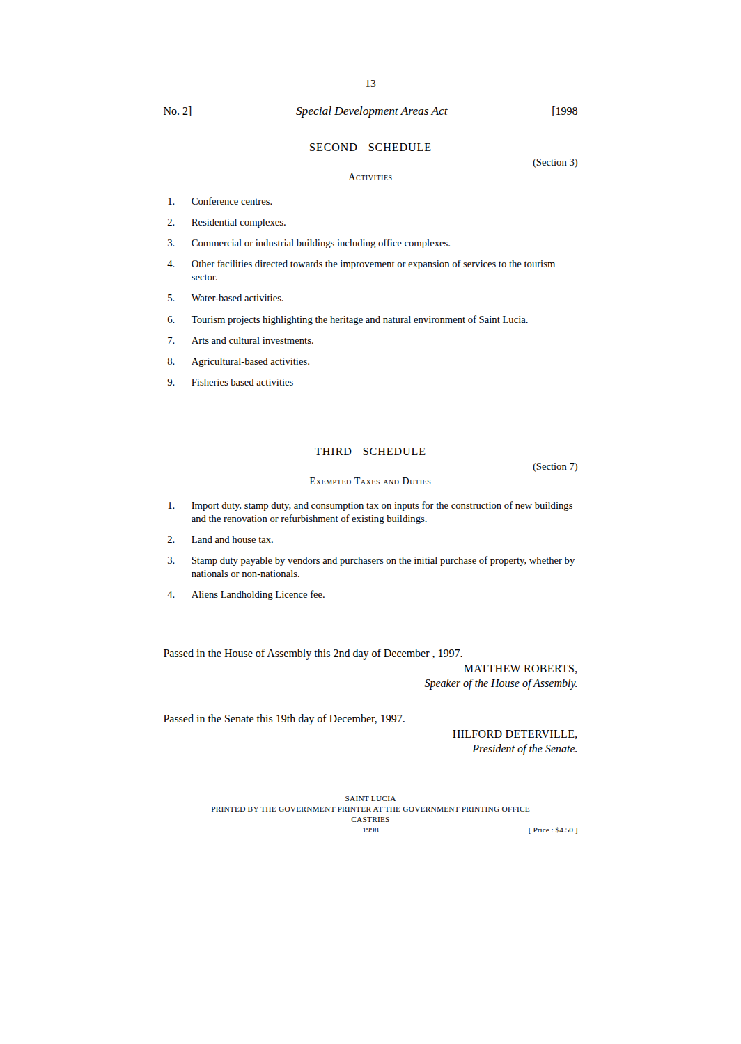13
No. 2] Special Development Areas Act [1998
SECOND SCHEDULE
(Section 3)
Activities
Conference centres.
Residential complexes.
Commercial or industrial buildings including office complexes.
Other facilities directed towards the improvement or expansion of services to the tourism sector.
Water-based activities.
Tourism projects highlighting the heritage and natural environment of Saint Lucia.
Arts and cultural investments.
Agricultural-based activities.
Fisheries based activities
THIRD SCHEDULE
(Section 7)
Exempted Taxes and Duties
Import duty, stamp duty, and consumption tax on inputs for the construction of new buildings and the renovation or refurbishment of existing buildings.
Land and house tax.
Stamp duty payable by vendors and purchasers on the initial purchase of property, whether by nationals or non-nationals.
Aliens Landholding Licence fee.
Passed in the House of Assembly this 2nd day of December , 1997.
MATTHEW ROBERTS,
Speaker of the House of Assembly.
Passed in the Senate this 19th day of December, 1997.
HILFORD DETERVILLE,
President of the Senate.
SAINT LUCIA
PRINTED BY THE GOVERNMENT PRINTER AT THE GOVERNMENT PRINTING OFFICE
CASTRIES
1998 [ Price : $4.50 ]